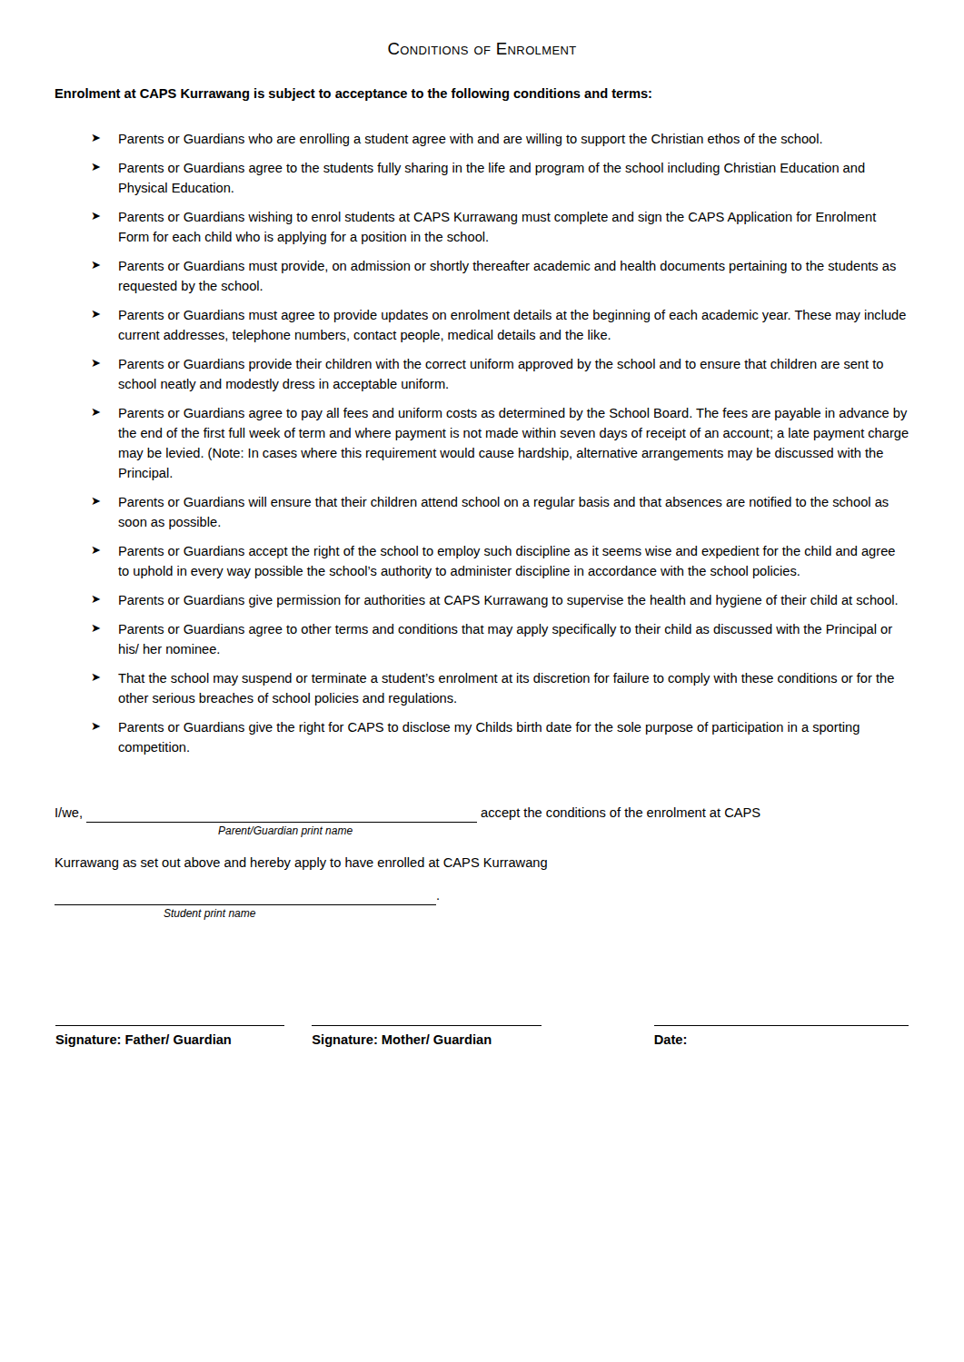Conditions of Enrolment
Enrolment at CAPS Kurrawang is subject to acceptance to the following conditions and terms:
Parents or Guardians who are enrolling a student agree with and are willing to support the Christian ethos of the school.
Parents or Guardians agree to the students fully sharing in the life and program of the school including Christian Education and Physical Education.
Parents or Guardians wishing to enrol students at CAPS Kurrawang must complete and sign the CAPS Application for Enrolment Form for each child who is applying for a position in the school.
Parents or Guardians must provide, on admission or shortly thereafter academic and health documents pertaining to the students as requested by the school.
Parents or Guardians must agree to provide updates on enrolment details at the beginning of each academic year. These may include current addresses, telephone numbers, contact people, medical details and the like.
Parents or Guardians provide their children with the correct uniform approved by the school and to ensure that children are sent to school neatly and modestly dress in acceptable uniform.
Parents or Guardians agree to pay all fees and uniform costs as determined by the School Board. The fees are payable in advance by the end of the first full week of term and where payment is not made within seven days of receipt of an account; a late payment charge may be levied. (Note: In cases where this requirement would cause hardship, alternative arrangements may be discussed with the Principal.
Parents or Guardians will ensure that their children attend school on a regular basis and that absences are notified to the school as soon as possible.
Parents or Guardians accept the right of the school to employ such discipline as it seems wise and expedient for the child and agree to uphold in every way possible the school’s authority to administer discipline in accordance with the school policies.
Parents or Guardians give permission for authorities at CAPS Kurrawang to supervise the health and hygiene of their child at school.
Parents or Guardians agree to other terms and conditions that may apply specifically to their child as discussed with the Principal or his/ her nominee.
That the school may suspend or terminate a student’s enrolment at its discretion for failure to comply with these conditions or for the other serious breaches of school policies and regulations.
Parents or Guardians give the right for CAPS to disclose my Childs birth date for the sole purpose of participation in a sporting competition.
I/we, accept the conditions of the enrolment at CAPS Parent/Guardian print name
Kurrawang as set out above and hereby apply to have enrolled at CAPS Kurrawang
. Student print name
| Signature: Father/ Guardian | Signature: Mother/ Guardian | | Date: |